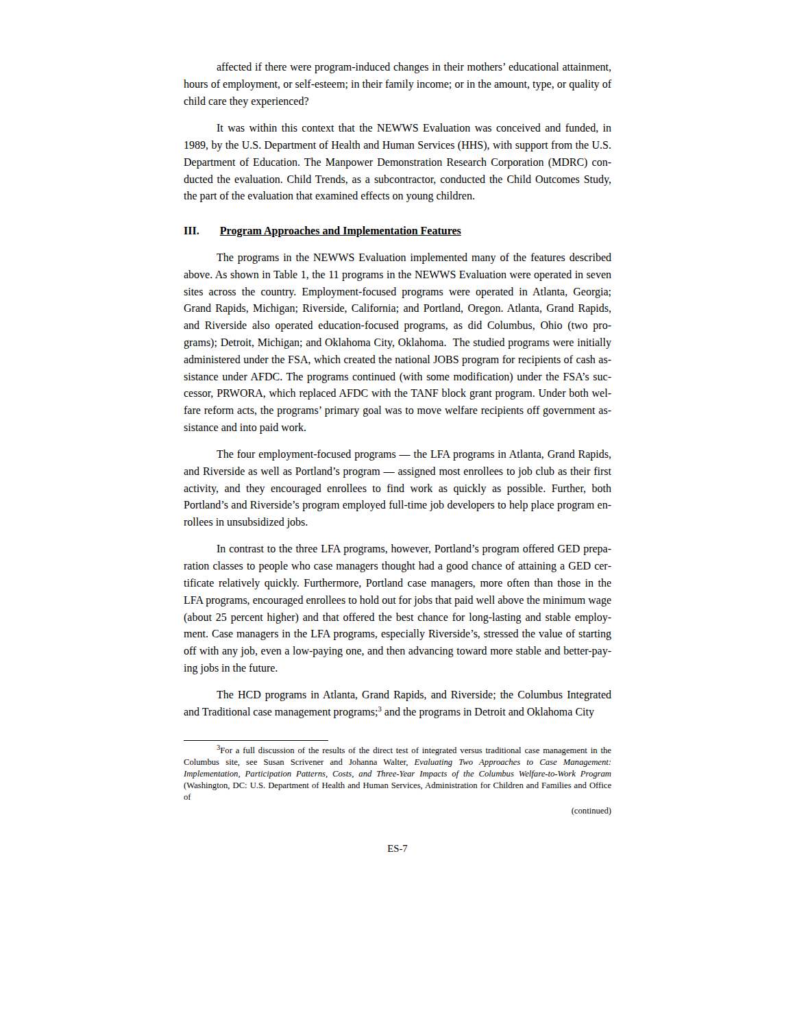affected if there were program-induced changes in their mothers’ educational attainment, hours of employment, or self-esteem; in their family income; or in the amount, type, or quality of child care they experienced?
It was within this context that the NEWWS Evaluation was conceived and funded, in 1989, by the U.S. Department of Health and Human Services (HHS), with support from the U.S. Department of Education. The Manpower Demonstration Research Corporation (MDRC) conducted the evaluation. Child Trends, as a subcontractor, conducted the Child Outcomes Study, the part of the evaluation that examined effects on young children.
III. Program Approaches and Implementation Features
The programs in the NEWWS Evaluation implemented many of the features described above. As shown in Table 1, the 11 programs in the NEWWS Evaluation were operated in seven sites across the country. Employment-focused programs were operated in Atlanta, Georgia; Grand Rapids, Michigan; Riverside, California; and Portland, Oregon. Atlanta, Grand Rapids, and Riverside also operated education-focused programs, as did Columbus, Ohio (two programs); Detroit, Michigan; and Oklahoma City, Oklahoma. The studied programs were initially administered under the FSA, which created the national JOBS program for recipients of cash assistance under AFDC. The programs continued (with some modification) under the FSA’s successor, PRWORA, which replaced AFDC with the TANF block grant program. Under both welfare reform acts, the programs’ primary goal was to move welfare recipients off government assistance and into paid work.
The four employment-focused programs — the LFA programs in Atlanta, Grand Rapids, and Riverside as well as Portland’s program — assigned most enrollees to job club as their first activity, and they encouraged enrollees to find work as quickly as possible. Further, both Portland’s and Riverside’s program employed full-time job developers to help place program enrollees in unsubsidized jobs.
In contrast to the three LFA programs, however, Portland’s program offered GED preparation classes to people who case managers thought had a good chance of attaining a GED certificate relatively quickly. Furthermore, Portland case managers, more often than those in the LFA programs, encouraged enrollees to hold out for jobs that paid well above the minimum wage (about 25 percent higher) and that offered the best chance for long-lasting and stable employment. Case managers in the LFA programs, especially Riverside’s, stressed the value of starting off with any job, even a low-paying one, and then advancing toward more stable and better-paying jobs in the future.
The HCD programs in Atlanta, Grand Rapids, and Riverside; the Columbus Integrated and Traditional case management programs;3 and the programs in Detroit and Oklahoma City
3For a full discussion of the results of the direct test of integrated versus traditional case management in the Columbus site, see Susan Scrivener and Johanna Walter, Evaluating Two Approaches to Case Management: Implementation, Participation Patterns, Costs, and Three-Year Impacts of the Columbus Welfare-to-Work Program (Washington, DC: U.S. Department of Health and Human Services, Administration for Children and Families and Office of
(continued)
ES-7